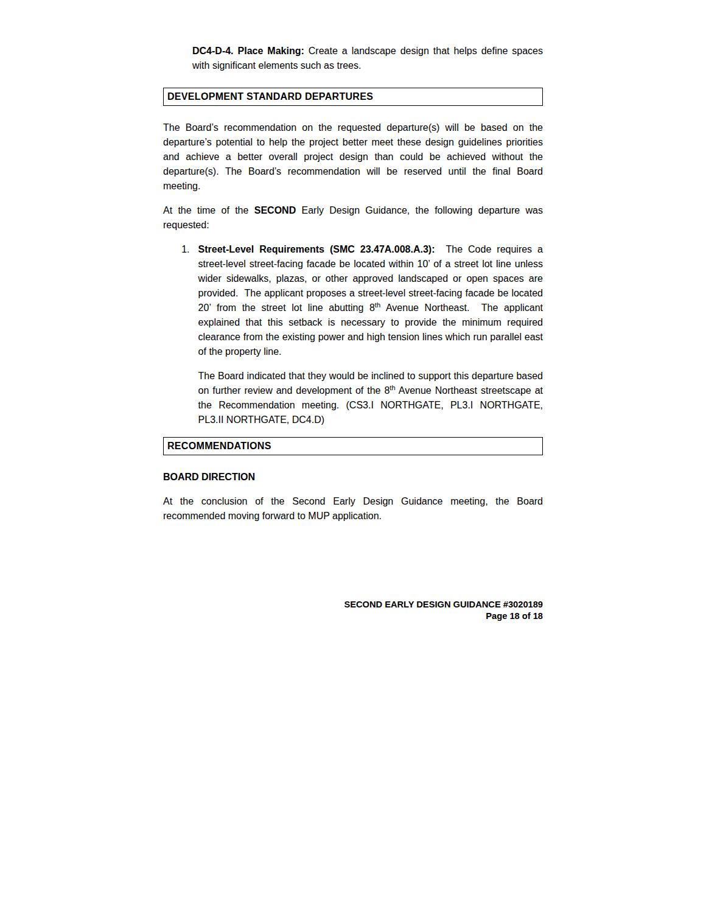DC4-D-4. Place Making: Create a landscape design that helps define spaces with significant elements such as trees.
DEVELOPMENT STANDARD DEPARTURES
The Board’s recommendation on the requested departure(s) will be based on the departure’s potential to help the project better meet these design guidelines priorities and achieve a better overall project design than could be achieved without the departure(s). The Board’s recommendation will be reserved until the final Board meeting.
At the time of the SECOND Early Design Guidance, the following departure was requested:
Street-Level Requirements (SMC 23.47A.008.A.3): The Code requires a street-level street-facing facade be located within 10’ of a street lot line unless wider sidewalks, plazas, or other approved landscaped or open spaces are provided. The applicant proposes a street-level street-facing facade be located 20’ from the street lot line abutting 8th Avenue Northeast. The applicant explained that this setback is necessary to provide the minimum required clearance from the existing power and high tension lines which run parallel east of the property line.
The Board indicated that they would be inclined to support this departure based on further review and development of the 8th Avenue Northeast streetscape at the Recommendation meeting. (CS3.I NORTHGATE, PL3.I NORTHGATE, PL3.II NORTHGATE, DC4.D)
RECOMMENDATIONS
BOARD DIRECTION
At the conclusion of the Second Early Design Guidance meeting, the Board recommended moving forward to MUP application.
SECOND EARLY DESIGN GUIDANCE #3020189
Page 18 of 18